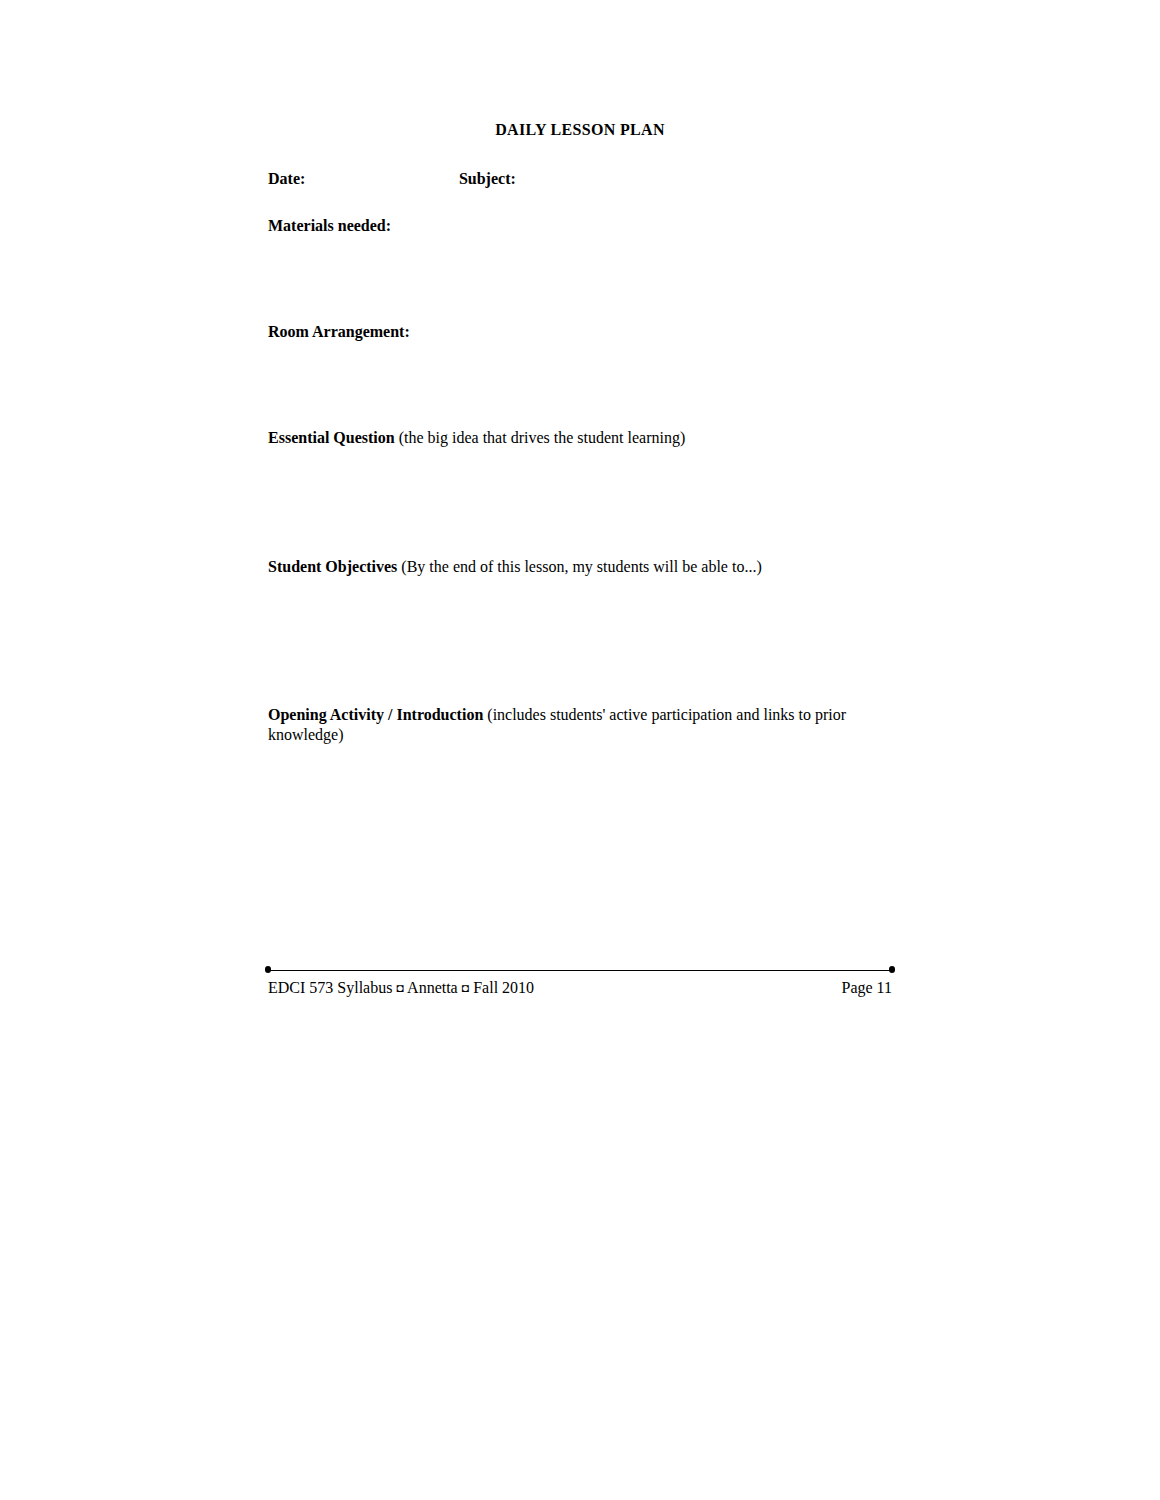DAILY LESSON PLAN
Date:
Subject:
Materials needed:
Room Arrangement:
Essential Question (the big idea that drives the student learning)
Student Objectives (By the end of this lesson, my students will be able to...)
Opening Activity / Introduction (includes students' active participation and links to prior knowledge)
EDCI 573 Syllabus ◘ Annetta ◘ Fall 2010
Page 11